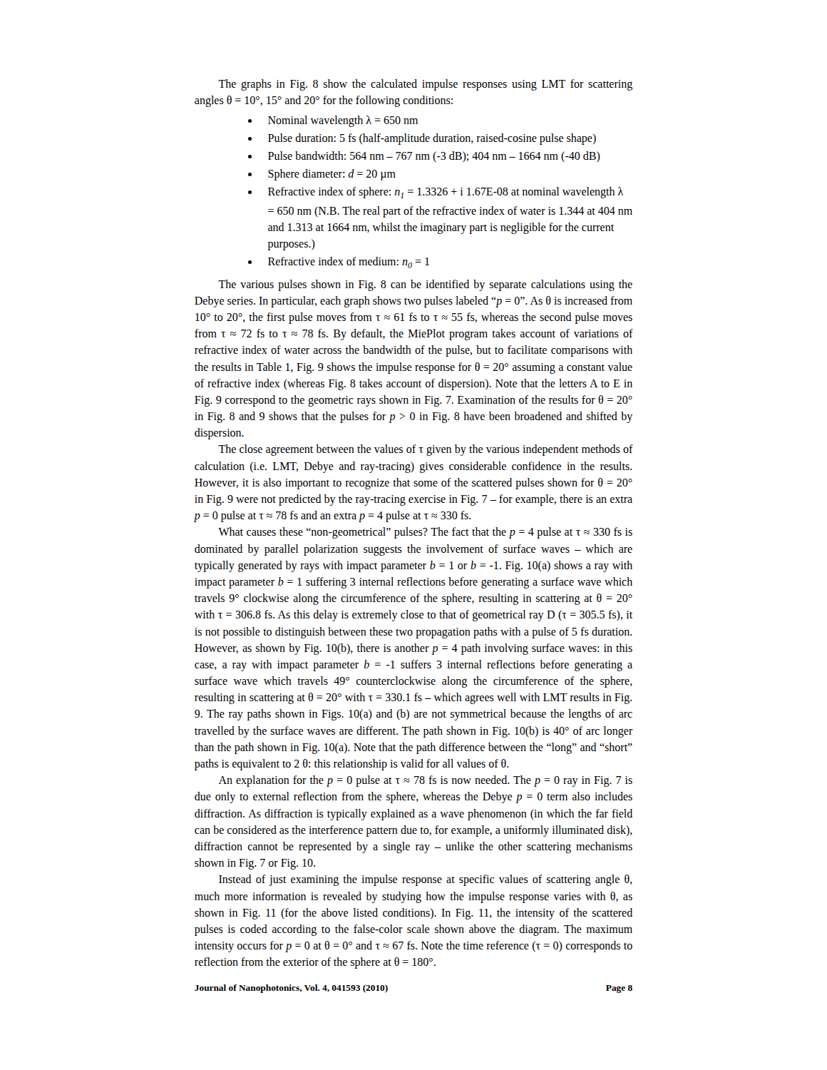The graphs in Fig. 8 show the calculated impulse responses using LMT for scattering angles θ = 10°, 15° and 20° for the following conditions:
Nominal wavelength λ = 650 nm
Pulse duration: 5 fs (half-amplitude duration, raised-cosine pulse shape)
Pulse bandwidth: 564 nm – 767 nm (-3 dB); 404 nm – 1664 nm (-40 dB)
Sphere diameter: d = 20 µm
Refractive index of sphere: n1 = 1.3326 + i 1.67E-08 at nominal wavelength λ = 650 nm (N.B. The real part of the refractive index of water is 1.344 at 404 nm and 1.313 at 1664 nm, whilst the imaginary part is negligible for the current purposes.)
Refractive index of medium: n0 = 1
The various pulses shown in Fig. 8 can be identified by separate calculations using the Debye series. In particular, each graph shows two pulses labeled “p = 0”. As θ is increased from 10° to 20°, the first pulse moves from τ ≈ 61 fs to τ ≈ 55 fs, whereas the second pulse moves from τ ≈ 72 fs to τ ≈ 78 fs. By default, the MiePlot program takes account of variations of refractive index of water across the bandwidth of the pulse, but to facilitate comparisons with the results in Table 1, Fig. 9 shows the impulse response for θ = 20° assuming a constant value of refractive index (whereas Fig. 8 takes account of dispersion). Note that the letters A to E in Fig. 9 correspond to the geometric rays shown in Fig. 7. Examination of the results for θ = 20° in Fig. 8 and 9 shows that the pulses for p > 0 in Fig. 8 have been broadened and shifted by dispersion.
The close agreement between the values of τ given by the various independent methods of calculation (i.e. LMT, Debye and ray-tracing) gives considerable confidence in the results. However, it is also important to recognize that some of the scattered pulses shown for θ = 20° in Fig. 9 were not predicted by the ray-tracing exercise in Fig. 7 – for example, there is an extra p = 0 pulse at τ ≈ 78 fs and an extra p = 4 pulse at τ ≈ 330 fs.
What causes these “non-geometrical” pulses? The fact that the p = 4 pulse at τ ≈ 330 fs is dominated by parallel polarization suggests the involvement of surface waves – which are typically generated by rays with impact parameter b = 1 or b = -1. Fig. 10(a) shows a ray with impact parameter b = 1 suffering 3 internal reflections before generating a surface wave which travels 9° clockwise along the circumference of the sphere, resulting in scattering at θ = 20° with τ = 306.8 fs. As this delay is extremely close to that of geometrical ray D (τ = 305.5 fs), it is not possible to distinguish between these two propagation paths with a pulse of 5 fs duration. However, as shown by Fig. 10(b), there is another p = 4 path involving surface waves: in this case, a ray with impact parameter b = -1 suffers 3 internal reflections before generating a surface wave which travels 49° counterclockwise along the circumference of the sphere, resulting in scattering at θ = 20° with τ = 330.1 fs – which agrees well with LMT results in Fig. 9. The ray paths shown in Figs. 10(a) and (b) are not symmetrical because the lengths of arc travelled by the surface waves are different. The path shown in Fig. 10(b) is 40° of arc longer than the path shown in Fig. 10(a). Note that the path difference between the “long” and “short” paths is equivalent to 2 θ: this relationship is valid for all values of θ.
An explanation for the p = 0 pulse at τ ≈ 78 fs is now needed. The p = 0 ray in Fig. 7 is due only to external reflection from the sphere, whereas the Debye p = 0 term also includes diffraction. As diffraction is typically explained as a wave phenomenon (in which the far field can be considered as the interference pattern due to, for example, a uniformly illuminated disk), diffraction cannot be represented by a single ray – unlike the other scattering mechanisms shown in Fig. 7 or Fig. 10.
Instead of just examining the impulse response at specific values of scattering angle θ, much more information is revealed by studying how the impulse response varies with θ, as shown in Fig. 11 (for the above listed conditions). In Fig. 11, the intensity of the scattered pulses is coded according to the false-color scale shown above the diagram. The maximum intensity occurs for p = 0 at θ = 0° and τ ≈ 67 fs. Note the time reference (τ = 0) corresponds to reflection from the exterior of the sphere at θ = 180°.
Journal of Nanophotonics, Vol. 4, 041593 (2010) Page 8